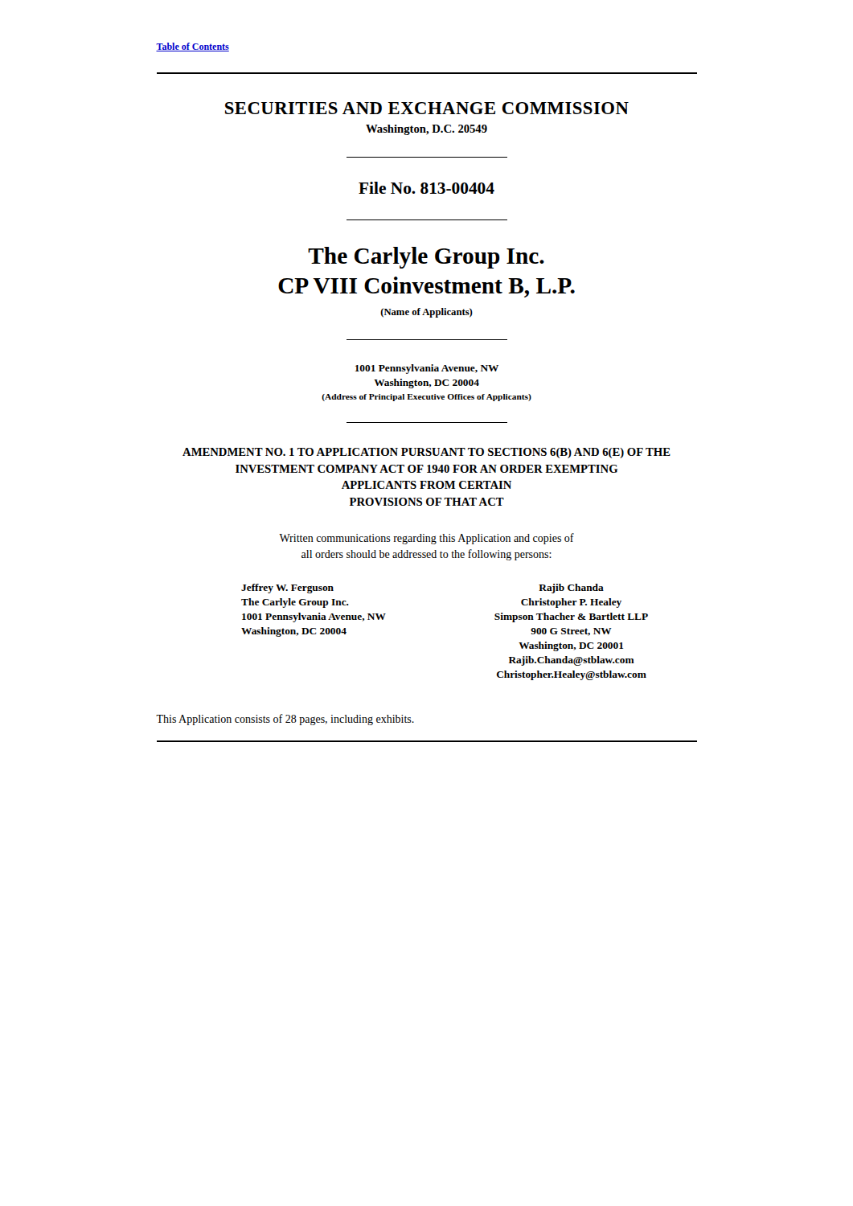Table of Contents
SECURITIES AND EXCHANGE COMMISSION
Washington, D.C. 20549
File No. 813-00404
The Carlyle Group Inc.
CP VIII Coinvestment B, L.P.
(Name of Applicants)
1001 Pennsylvania Avenue, NW
Washington, DC 20004
(Address of Principal Executive Offices of Applicants)
Amendment No. 1 to Application Pursuant to Sections 6(b) and 6(e) of the Investment Company Act of 1940 for an Order Exempting
Applicants from Certain
Provisions of That Act
Written communications regarding this Application and copies of
all orders should be addressed to the following persons:
| Jeffrey W. Ferguson The Carlyle Group Inc. 1001 Pennsylvania Avenue, NW Washington, DC 20004 | Rajib Chanda Christopher P. Healey Simpson Thacher & Bartlett LLP 900 G Street, NW Washington, DC 20001 Rajib.Chanda@stblaw.com Christopher.Healey@stblaw.com |
This Application consists of 28 pages, including exhibits.